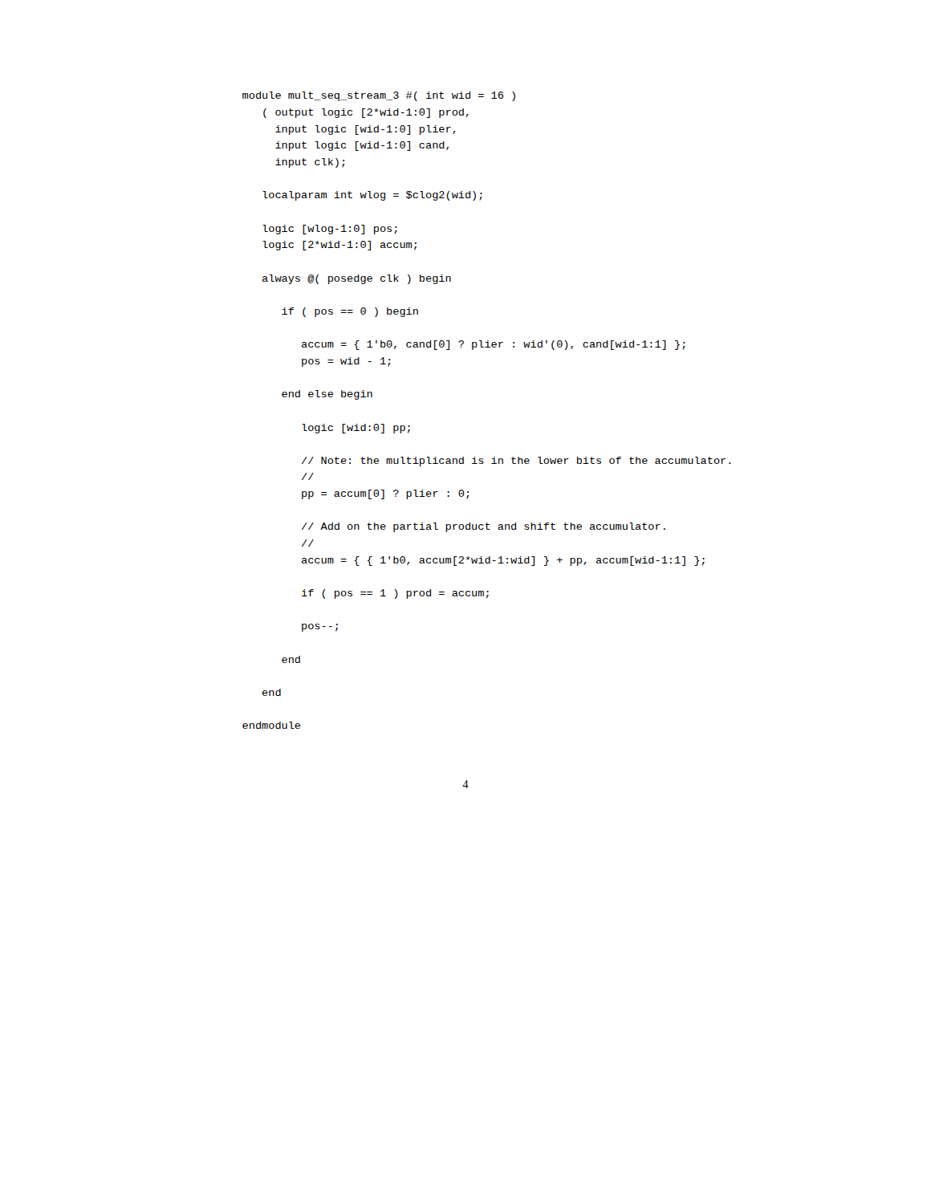module mult_seq_stream_3 #( int wid = 16 )
   ( output logic [2*wid-1:0] prod,
     input logic [wid-1:0] plier,
     input logic [wid-1:0] cand,
     input clk);

   localparam int wlog = $clog2(wid);

   logic [wlog-1:0] pos;
   logic [2*wid-1:0] accum;

   always @( posedge clk ) begin

      if ( pos == 0 ) begin

         accum = { 1'b0, cand[0] ? plier : wid'(0), cand[wid-1:1] };
         pos = wid - 1;

      end else begin

         logic [wid:0] pp;

         // Note: the multiplicand is in the lower bits of the accumulator.
         //
         pp = accum[0] ? plier : 0;

         // Add on the partial product and shift the accumulator.
         //
         accum = { { 1'b0, accum[2*wid-1:wid] } + pp, accum[wid-1:1] };

         if ( pos == 1 ) prod = accum;

         pos--;

      end

   end

endmodule
4